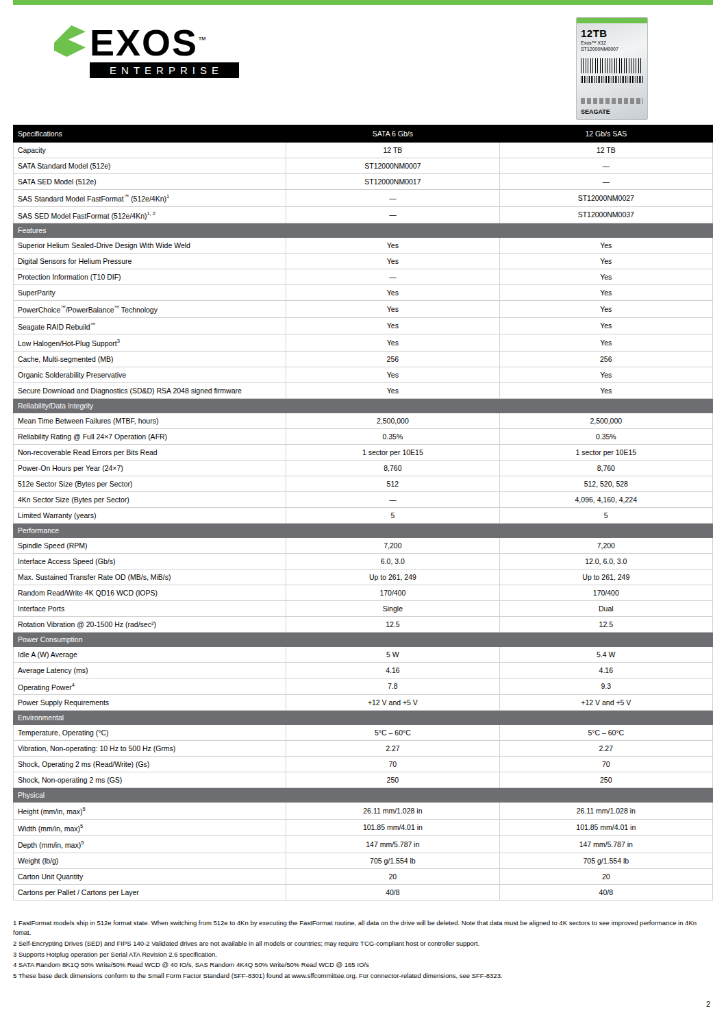EXOS™
ENTERPRISE
12TB
Exos™ X12
ST12000NM0007
SEAGATE
| Specifications | SATA 6 Gb/s | 12 Gb/s SAS |
| --- | --- | --- |
| Capacity | 12 TB | 12 TB |
| SATA Standard Model (512e) | ST12000NM0007 | — |
| SATA SED Model (512e) | ST12000NM0017 | — |
| SAS Standard Model FastFormat ™ (512e/4Kn) 1 | — | ST12000NM0027 |
| SAS SED Model FastFormat (512e/4Kn) 1, 2 | — | ST12000NM0037 |
| Features |
| Superior Helium Sealed-Drive Design With Wide Weld | Yes | Yes |
| Digital Sensors for Helium Pressure | Yes | Yes |
| Protection Information (T10 DIF) | — | Yes |
| SuperParity | Yes | Yes |
| PowerChoice ™ /PowerBalance ™ Technology | Yes | Yes |
| Seagate RAID Rebuild ™ | Yes | Yes |
| Low Halogen/Hot-Plug Support 3 | Yes | Yes |
| Cache, Multi-segmented (MB) | 256 | 256 |
| Organic Solderability Preservative | Yes | Yes |
| Secure Download and Diagnostics (SD&D) RSA 2048 signed firmware | Yes | Yes |
| Reliability/Data Integrity |
| Mean Time Between Failures (MTBF, hours) | 2,500,000 | 2,500,000 |
| Reliability Rating @ Full 24×7 Operation (AFR) | 0.35% | 0.35% |
| Non-recoverable Read Errors per Bits Read | 1 sector per 10E15 | 1 sector per 10E15 |
| Power-On Hours per Year (24×7) | 8,760 | 8,760 |
| 512e Sector Size (Bytes per Sector) | 512 | 512, 520, 528 |
| 4Kn Sector Size (Bytes per Sector) | — | 4,096, 4,160, 4,224 |
| Limited Warranty (years) | 5 | 5 |
| Performance |
| Spindle Speed (RPM) | 7,200 | 7,200 |
| Interface Access Speed (Gb/s) | 6.0, 3.0 | 12.0, 6.0, 3.0 |
| Max. Sustained Transfer Rate OD (MB/s, MiB/s) | Up to 261, 249 | Up to 261, 249 |
| Random Read/Write 4K QD16 WCD (IOPS) | 170/400 | 170/400 |
| Interface Ports | Single | Dual |
| Rotation Vibration @ 20-1500 Hz (rad/sec²) | 12.5 | 12.5 |
| Power Consumption |
| Idle A (W) Average | 5 W | 5.4 W |
| Average Latency (ms) | 4.16 | 4.16 |
| Operating Power 4 | 7.8 | 9.3 |
| Power Supply Requirements | +12 V and +5 V | +12 V and +5 V |
| Environmental |
| Temperature, Operating (°C) | 5°C – 60°C | 5°C – 60°C |
| Vibration, Non-operating: 10 Hz to 500 Hz (Grms) | 2.27 | 2.27 |
| Shock, Operating 2 ms (Read/Write) (Gs) | 70 | 70 |
| Shock, Non-operating 2 ms (GS) | 250 | 250 |
| Physical |
| Height (mm/in, max) 5 | 26.11 mm/1.028 in | 26.11 mm/1.028 in |
| Width (mm/in, max) 5 | 101.85 mm/4.01 in | 101.85 mm/4.01 in |
| Depth (mm/in, max) 5 | 147 mm/5.787 in | 147 mm/5.787 in |
| Weight (lb/g) | 705 g/1.554 lb | 705 g/1.554 lb |
| Carton Unit Quantity | 20 | 20 |
| Cartons per Pallet / Cartons per Layer | 40/8 | 40/8 |
1 FastFormat models ship in 512e format state. When switching from 512e to 4Kn by executing the FastFormat routine, all data on the drive will be deleted. Note that data must be aligned to 4K sectors to see improved performance in 4Kn fomat.
2 Self-Encrypting Drives (SED) and FIPS 140-2 Validated drives are not available in all models or countries; may require TCG-compliant host or controller support.
3 Supports Hotplug operation per Serial ATA Revision 2.6 specification.
4 SATA Random 8K1Q 50% Write/50% Read WCD @ 40 IO/s, SAS Random 4K4Q 50% Write/50% Read WCD @ 165 IO/s
5 These base deck dimensions conform to the Small Form Factor Standard (SFF-8301) found at www.sffcommittee.org. For connector-related dimensions, see SFF-8323.
2